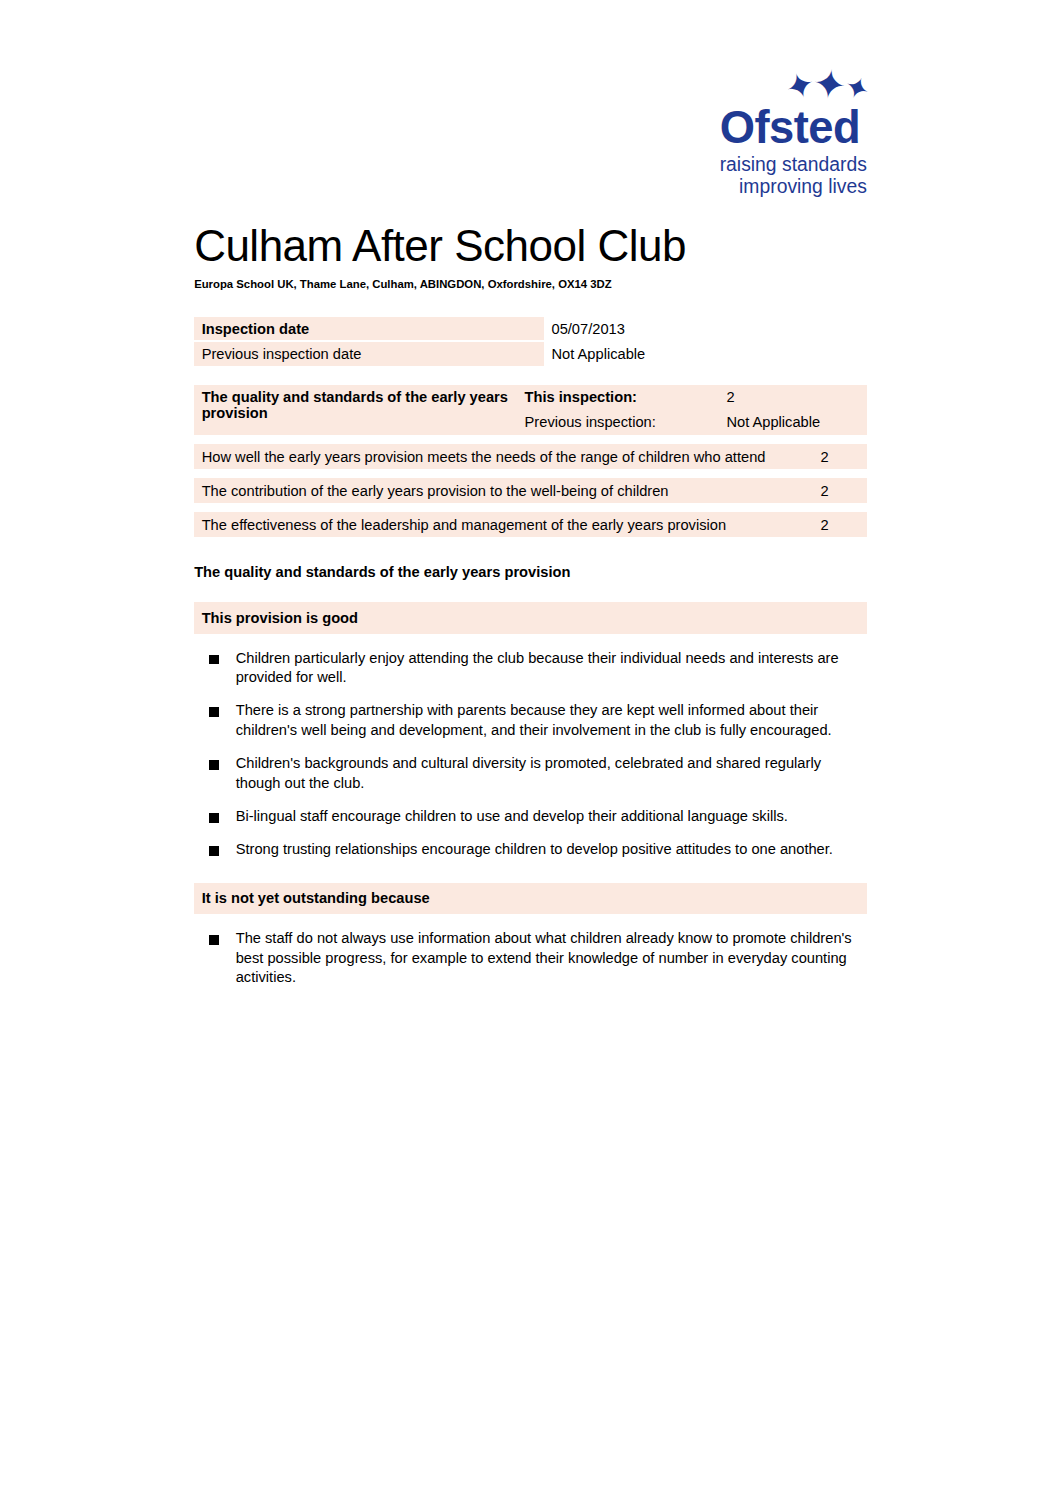✦✦✦
Ofsted
raising standards
improving lives
Culham After School Club
Europa School UK, Thame Lane, Culham, ABINGDON, Oxfordshire, OX14 3DZ
| Inspection date | 05/07/2013 |
| Previous inspection date | Not Applicable |
| The quality and standards of the early years provision | This inspection: | 2 | |
| Previous inspection: | Not Applicable |
| How well the early years provision meets the needs of the range of children who attend | 2 |
| The contribution of the early years provision to the well-being of children | 2 |
| The effectiveness of the leadership and management of the early years provision | 2 |
The quality and standards of the early years provision
This provision is good
Children particularly enjoy attending the club because their individual needs and interests are provided for well.
There is a strong partnership with parents because they are kept well informed about their children's well being and development, and their involvement in the club is fully encouraged.
Children's backgrounds and cultural diversity is promoted, celebrated and shared regularly though out the club.
Bi-lingual staff encourage children to use and develop their additional language skills.
Strong trusting relationships encourage children to develop positive attitudes to one another.
It is not yet outstanding because
The staff do not always use information about what children already know to promote children's best possible progress, for example to extend their knowledge of number in everyday counting activities.